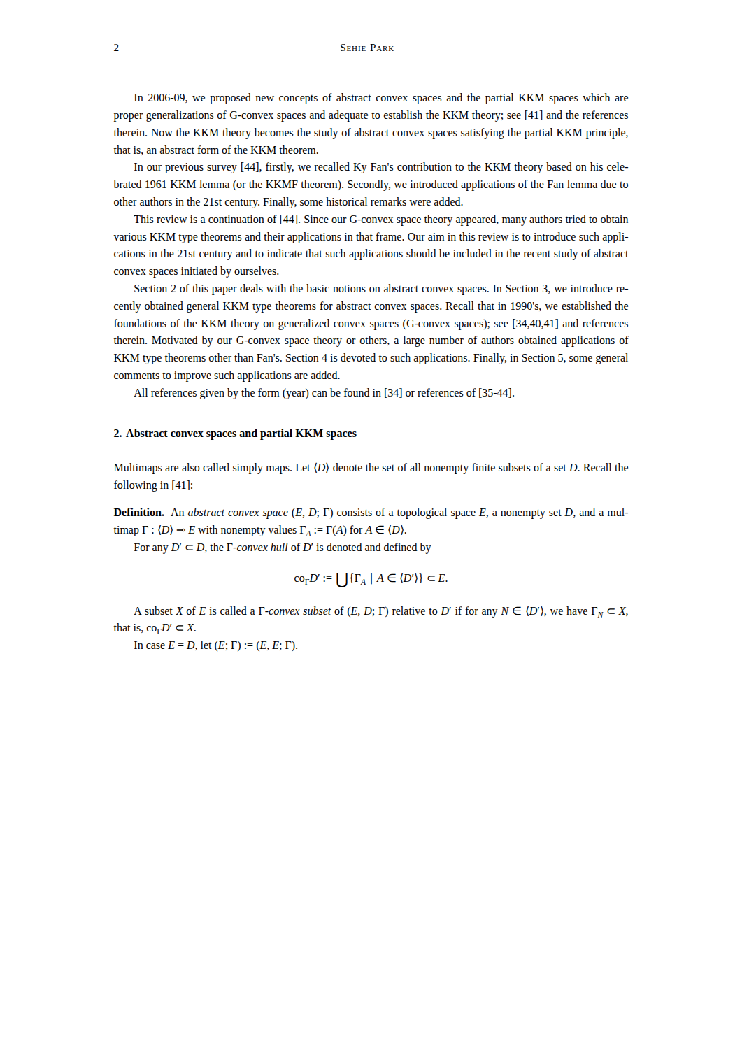2 Sehie Park
In 2006-09, we proposed new concepts of abstract convex spaces and the partial KKM spaces which are proper generalizations of G-convex spaces and adequate to establish the KKM theory; see [41] and the references therein. Now the KKM theory becomes the study of abstract convex spaces satisfying the partial KKM principle, that is, an abstract form of the KKM theorem.
In our previous survey [44], firstly, we recalled Ky Fan's contribution to the KKM theory based on his celebrated 1961 KKM lemma (or the KKMF theorem). Secondly, we introduced applications of the Fan lemma due to other authors in the 21st century. Finally, some historical remarks were added.
This review is a continuation of [44]. Since our G-convex space theory appeared, many authors tried to obtain various KKM type theorems and their applications in that frame. Our aim in this review is to introduce such applications in the 21st century and to indicate that such applications should be included in the recent study of abstract convex spaces initiated by ourselves.
Section 2 of this paper deals with the basic notions on abstract convex spaces. In Section 3, we introduce recently obtained general KKM type theorems for abstract convex spaces. Recall that in 1990's, we established the foundations of the KKM theory on generalized convex spaces (G-convex spaces); see [34,40,41] and references therein. Motivated by our G-convex space theory or others, a large number of authors obtained applications of KKM type theorems other than Fan's. Section 4 is devoted to such applications. Finally, in Section 5, some general comments to improve such applications are added.
All references given by the form (year) can be found in [34] or references of [35-44].
2. Abstract convex spaces and partial KKM spaces
Multimaps are also called simply maps. Let ⟨D⟩ denote the set of all nonempty finite subsets of a set D. Recall the following in [41]:
Definition. An abstract convex space (E, D; Γ) consists of a topological space E, a nonempty set D, and a multimap Γ : ⟨D⟩ ⊸ E with nonempty values ΓA := Γ(A) for A ∈ ⟨D⟩.
For any D′ ⊂ D, the Γ-convex hull of D′ is denoted and defined by
coΓD′ := ⋃{ΓA ∣ A ∈ ⟨D′⟩} ⊂ E.
A subset X of E is called a Γ-convex subset of (E, D; Γ) relative to D′ if for any N ∈ ⟨D′⟩, we have ΓN ⊂ X, that is, coΓD′ ⊂ X.
In case E = D, let (E; Γ) := (E, E; Γ).